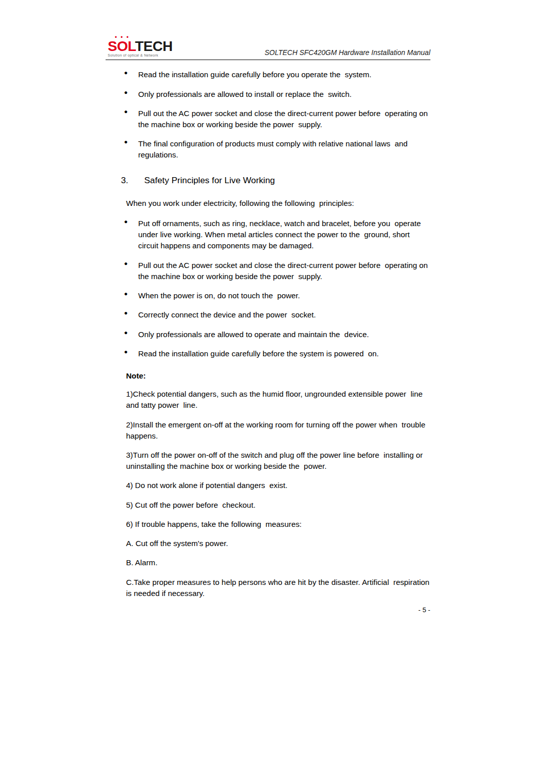• • •
SOL TECH
Solution of optical & Network
SOLTECH SFC420GM Hardware Installation Manual
Read the installation guide carefully before you operate the system.
Only professionals are allowed to install or replace the switch.
Pull out the AC power socket and close the direct-current power before operating on the machine box or working beside the power supply.
The final configuration of products must comply with relative national laws and regulations.
3. Safety Principles for Live Working
When you work under electricity, following the following principles:
Put off ornaments, such as ring, necklace, watch and bracelet, before you operate under live working. When metal articles connect the power to the ground, short circuit happens and components may be damaged.
Pull out the AC power socket and close the direct-current power before operating on the machine box or working beside the power supply.
When the power is on, do not touch the power.
Correctly connect the device and the power socket.
Only professionals are allowed to operate and maintain the device.
Read the installation guide carefully before the system is powered on.
Note:
1)Check potential dangers, such as the humid floor, ungrounded extensible power line and tatty power line.
2)Install the emergent on-off at the working room for turning off the power when trouble happens.
3)Turn off the power on-off of the switch and plug off the power line before installing or uninstalling the machine box or working beside the power.
4) Do not work alone if potential dangers exist.
5) Cut off the power before checkout.
6) If trouble happens, take the following measures:
A. Cut off the system's power.
B. Alarm.
C.Take proper measures to help persons who are hit by the disaster. Artificial respiration is needed if necessary.
- 5 -